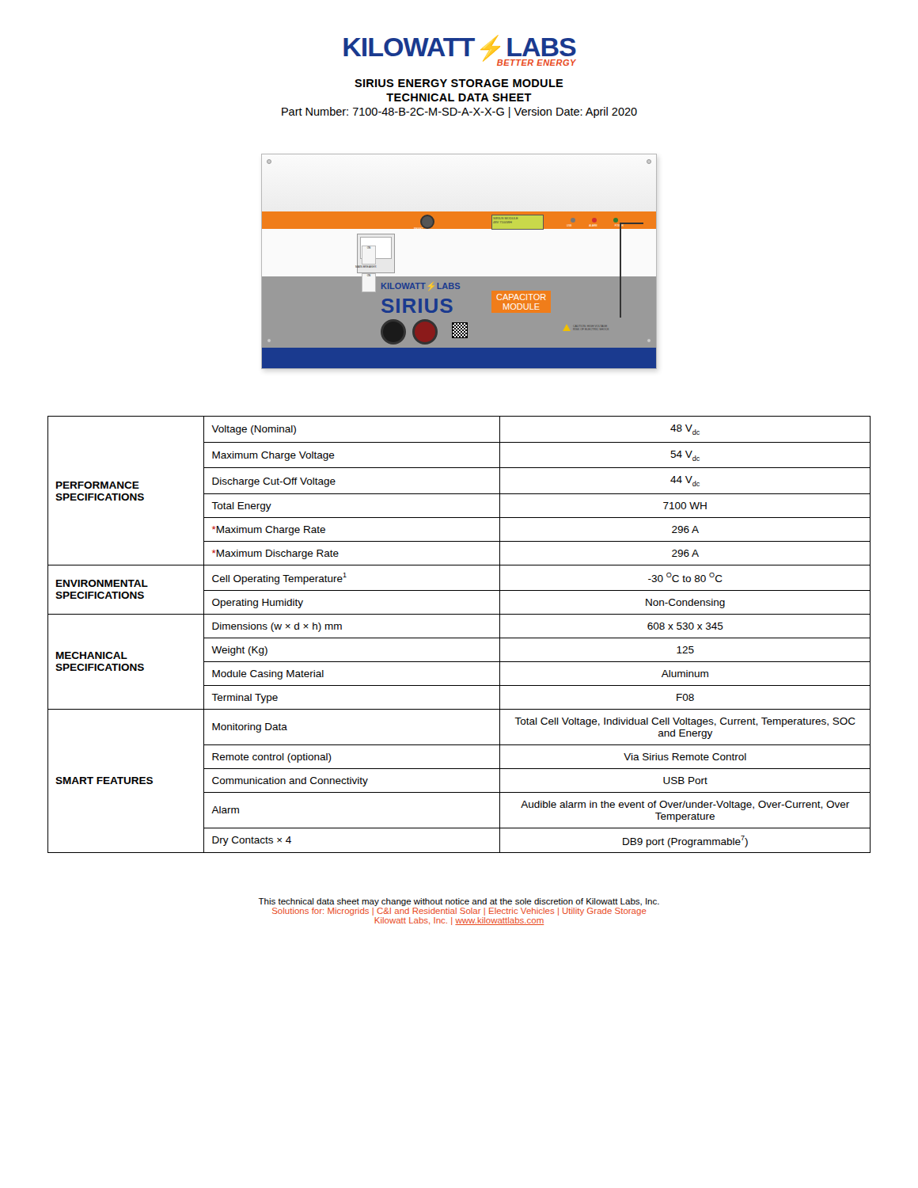KILO WATT⚡LABS
BETTER ENERGY
SIRIUS ENERGY STORAGE MODULE
TECHNICAL DATA SHEET
Part Number: 7100-48-B-2C-M-SD-A-X-X-G | Version Date: April 2020
RESET
SIRIUS MODULE
48V 7100WH
USB ALARM POWER
ON
ON
MAIN BREAKER
KILOWATT⚡LABS
SIRIUS
CAPACITOR
MODULE
CAUTION: HIGH VOLTAGE
RISK OF ELECTRIC SHOCK
| PERFORMANCE SPECIFICATIONS | Voltage (Nominal) | 48 V dc |
| Maximum Charge Voltage | 54 V dc |
| Discharge Cut-Off Voltage | 44 V dc |
| Total Energy | 7100 WH |
| * Maximum Charge Rate | 296 A |
| * Maximum Discharge Rate | 296 A |
| ENVIRONMENTAL SPECIFICATIONS | Cell Operating Temperature 1 | -30 O C to 80 O C |
| Operating Humidity | Non-Condensing |
| MECHANICAL SPECIFICATIONS | Dimensions (w × d × h) mm | 608 x 530 x 345 |
| Weight (Kg) | 125 |
| Module Casing Material | Aluminum |
| Terminal Type | F08 |
| SMART FEATURES | Monitoring Data | Total Cell Voltage, Individual Cell Voltages, Current, Temperatures, SOC and Energy |
| Remote control (optional) | Via Sirius Remote Control |
| Communication and Connectivity | USB Port |
| Alarm | Audible alarm in the event of Over/under-Voltage, Over-Current, Over Temperature |
| Dry Contacts × 4 | DB9 port (Programmable 7 ) |
This technical data sheet may change without notice and at the sole discretion of Kilowatt Labs, Inc.
Solutions for: Microgrids | C&I and Residential Solar | Electric Vehicles | Utility Grade Storage
Kilowatt Labs, Inc. | www.kilowattlabs.com